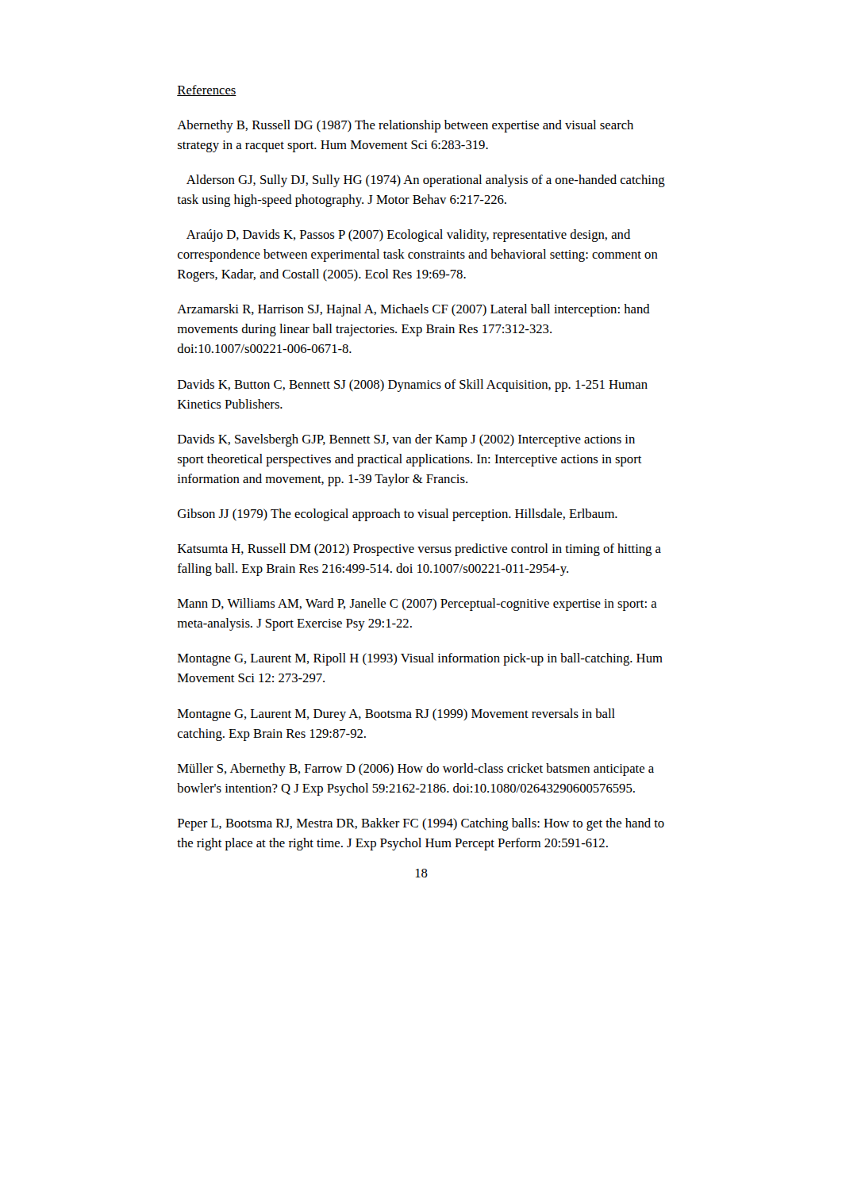References
Abernethy B, Russell DG (1987) The relationship between expertise and visual search strategy in a racquet sport. Hum Movement Sci 6:283-319.
Alderson GJ, Sully DJ, Sully HG (1974) An operational analysis of a one-handed catching task using high-speed photography. J Motor Behav 6:217-226.
Araújo D, Davids K, Passos P (2007) Ecological validity, representative design, and correspondence between experimental task constraints and behavioral setting: comment on Rogers, Kadar, and Costall (2005). Ecol Res 19:69-78.
Arzamarski R, Harrison SJ, Hajnal A, Michaels CF (2007) Lateral ball interception: hand movements during linear ball trajectories. Exp Brain Res 177:312-323. doi:10.1007/s00221-006-0671-8.
Davids K, Button C, Bennett SJ (2008) Dynamics of Skill Acquisition, pp. 1-251 Human Kinetics Publishers.
Davids K, Savelsbergh GJP, Bennett SJ, van der Kamp J (2002) Interceptive actions in sport theoretical perspectives and practical applications. In: Interceptive actions in sport information and movement, pp. 1-39 Taylor & Francis.
Gibson JJ (1979) The ecological approach to visual perception. Hillsdale, Erlbaum.
Katsumta H, Russell DM (2012) Prospective versus predictive control in timing of hitting a falling ball. Exp Brain Res 216:499-514. doi 10.1007/s00221-011-2954-y.
Mann D, Williams AM, Ward P, Janelle C (2007) Perceptual-cognitive expertise in sport: a meta-analysis. J Sport Exercise Psy 29:1-22.
Montagne G, Laurent M, Ripoll H (1993) Visual information pick-up in ball-catching. Hum Movement Sci 12: 273-297.
Montagne G, Laurent M, Durey A, Bootsma RJ (1999) Movement reversals in ball catching. Exp Brain Res 129:87-92.
Müller S, Abernethy B, Farrow D (2006) How do world-class cricket batsmen anticipate a bowler's intention? Q J Exp Psychol 59:2162-2186. doi:10.1080/02643290600576595.
Peper L, Bootsma RJ, Mestra DR, Bakker FC (1994) Catching balls: How to get the hand to the right place at the right time. J Exp Psychol Hum Percept Perform 20:591-612.
18